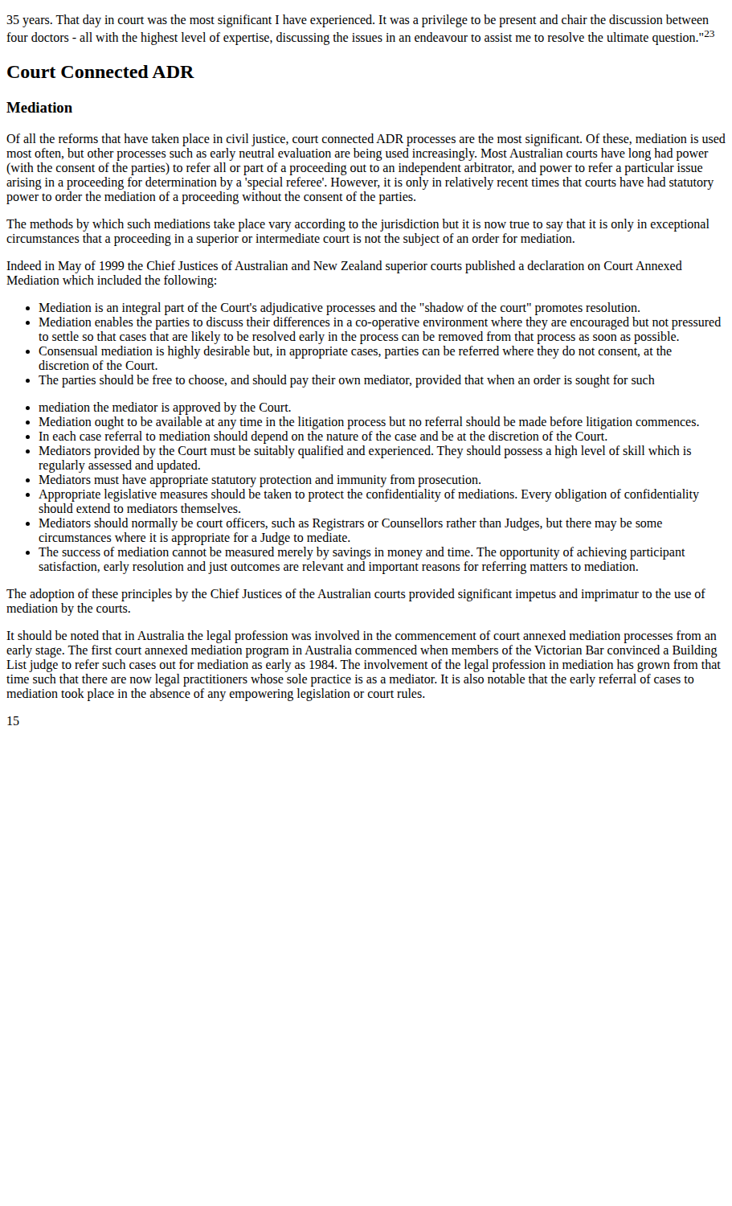35 years. That day in court was the most significant I have experienced. It was a privilege to be present and chair the discussion between four doctors - all with the highest level of expertise, discussing the issues in an endeavour to assist me to resolve the ultimate question."23
Court Connected ADR
Mediation
Of all the reforms that have taken place in civil justice, court connected ADR processes are the most significant. Of these, mediation is used most often, but other processes such as early neutral evaluation are being used increasingly. Most Australian courts have long had power (with the consent of the parties) to refer all or part of a proceeding out to an independent arbitrator, and power to refer a particular issue arising in a proceeding for determination by a 'special referee'. However, it is only in relatively recent times that courts have had statutory power to order the mediation of a proceeding without the consent of the parties.
The methods by which such mediations take place vary according to the jurisdiction but it is now true to say that it is only in exceptional circumstances that a proceeding in a superior or intermediate court is not the subject of an order for mediation.
Indeed in May of 1999 the Chief Justices of Australian and New Zealand superior courts published a declaration on Court Annexed Mediation which included the following:
Mediation is an integral part of the Court's adjudicative processes and the "shadow of the court" promotes resolution.
Mediation enables the parties to discuss their differences in a co-operative environment where they are encouraged but not pressured to settle so that cases that are likely to be resolved early in the process can be removed from that process as soon as possible.
Consensual mediation is highly desirable but, in appropriate cases, parties can be referred where they do not consent, at the discretion of the Court.
The parties should be free to choose, and should pay their own mediator, provided that when an order is sought for such
mediation the mediator is approved by the Court.
Mediation ought to be available at any time in the litigation process but no referral should be made before litigation commences.
In each case referral to mediation should depend on the nature of the case and be at the discretion of the Court.
Mediators provided by the Court must be suitably qualified and experienced. They should possess a high level of skill which is regularly assessed and updated.
Mediators must have appropriate statutory protection and immunity from prosecution.
Appropriate legislative measures should be taken to protect the confidentiality of mediations. Every obligation of confidentiality should extend to mediators themselves.
Mediators should normally be court officers, such as Registrars or Counsellors rather than Judges, but there may be some circumstances where it is appropriate for a Judge to mediate.
The success of mediation cannot be measured merely by savings in money and time. The opportunity of achieving participant satisfaction, early resolution and just outcomes are relevant and important reasons for referring matters to mediation.
The adoption of these principles by the Chief Justices of the Australian courts provided significant impetus and imprimatur to the use of mediation by the courts.
It should be noted that in Australia the legal profession was involved in the commencement of court annexed mediation processes from an early stage. The first court annexed mediation program in Australia commenced when members of the Victorian Bar convinced a Building List judge to refer such cases out for mediation as early as 1984. The involvement of the legal profession in mediation has grown from that time such that there are now legal practitioners whose sole practice is as a mediator. It is also notable that the early referral of cases to mediation took place in the absence of any empowering legislation or court rules.
15